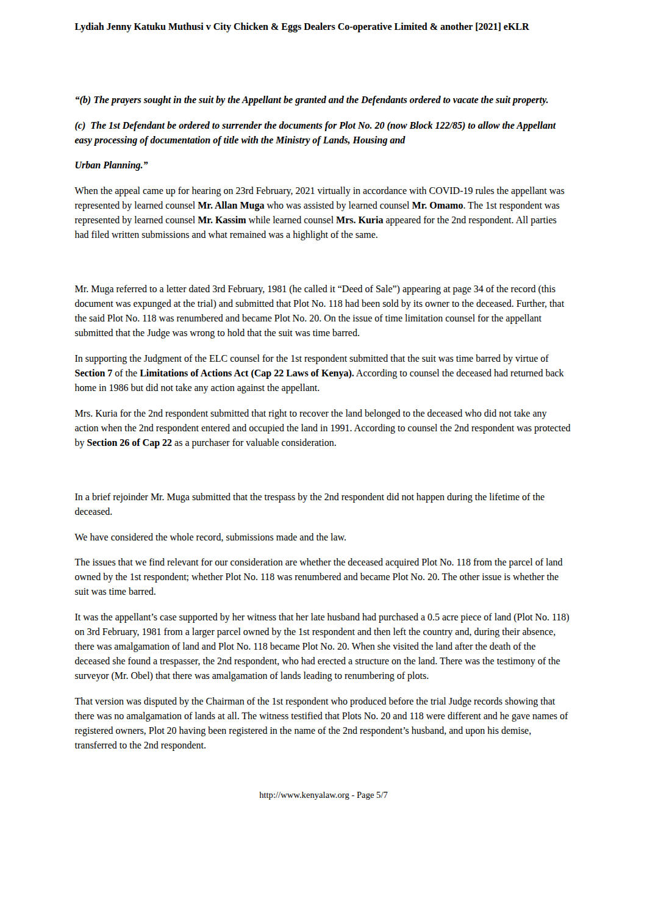Lydiah Jenny Katuku Muthusi v City Chicken & Eggs Dealers Co-operative Limited & another [2021] eKLR
“(b) The prayers sought in the suit by the Appellant be granted and the Defendants ordered to vacate the suit property.
(c) The 1st Defendant be ordered to surrender the documents for Plot No. 20 (now Block 122/85) to allow the Appellant easy processing of documentation of title with the Ministry of Lands, Housing and
Urban Planning.”
When the appeal came up for hearing on 23rd February, 2021 virtually in accordance with COVID-19 rules the appellant was represented by learned counsel Mr. Allan Muga who was assisted by learned counsel Mr. Omamo. The 1st respondent was represented by learned counsel Mr. Kassim while learned counsel Mrs. Kuria appeared for the 2nd respondent. All parties had filed written submissions and what remained was a highlight of the same.
Mr. Muga referred to a letter dated 3rd February, 1981 (he called it “Deed of Sale”) appearing at page 34 of the record (this document was expunged at the trial) and submitted that Plot No. 118 had been sold by its owner to the deceased. Further, that the said Plot No. 118 was renumbered and became Plot No. 20. On the issue of time limitation counsel for the appellant submitted that the Judge was wrong to hold that the suit was time barred.
In supporting the Judgment of the ELC counsel for the 1st respondent submitted that the suit was time barred by virtue of Section 7 of the Limitations of Actions Act (Cap 22 Laws of Kenya). According to counsel the deceased had returned back home in 1986 but did not take any action against the appellant.
Mrs. Kuria for the 2nd respondent submitted that right to recover the land belonged to the deceased who did not take any action when the 2nd respondent entered and occupied the land in 1991. According to counsel the 2nd respondent was protected by Section 26 of Cap 22 as a purchaser for valuable consideration.
In a brief rejoinder Mr. Muga submitted that the trespass by the 2nd respondent did not happen during the lifetime of the deceased.
We have considered the whole record, submissions made and the law.
The issues that we find relevant for our consideration are whether the deceased acquired Plot No. 118 from the parcel of land owned by the 1st respondent; whether Plot No. 118 was renumbered and became Plot No. 20. The other issue is whether the suit was time barred.
It was the appellant’s case supported by her witness that her late husband had purchased a 0.5 acre piece of land (Plot No. 118) on 3rd February, 1981 from a larger parcel owned by the 1st respondent and then left the country and, during their absence, there was amalgamation of land and Plot No. 118 became Plot No. 20. When she visited the land after the death of the deceased she found a trespasser, the 2nd respondent, who had erected a structure on the land. There was the testimony of the surveyor (Mr. Obel) that there was amalgamation of lands leading to renumbering of plots.
That version was disputed by the Chairman of the 1st respondent who produced before the trial Judge records showing that there was no amalgamation of lands at all. The witness testified that Plots No. 20 and 118 were different and he gave names of registered owners, Plot 20 having been registered in the name of the 2nd respondent’s husband, and upon his demise, transferred to the 2nd respondent.
http://www.kenyalaw.org - Page 5/7